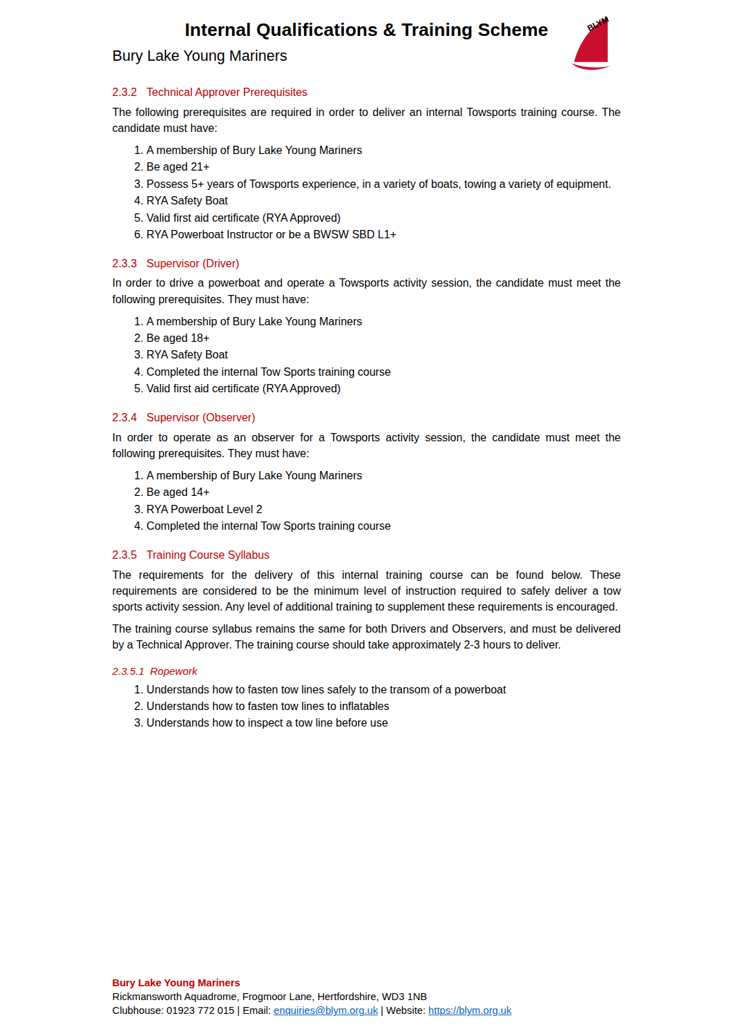BLYM
Internal Qualifications & Training Scheme
Bury Lake Young Mariners
2.3.2 Technical Approver Prerequisites
The following prerequisites are required in order to deliver an internal Towsports training course. The candidate must have:
A membership of Bury Lake Young Mariners
Be aged 21+
Possess 5+ years of Towsports experience, in a variety of boats, towing a variety of equipment.
RYA Safety Boat
Valid first aid certificate (RYA Approved)
RYA Powerboat Instructor or be a BWSW SBD L1+
2.3.3 Supervisor (Driver)
In order to drive a powerboat and operate a Towsports activity session, the candidate must meet the following prerequisites. They must have:
A membership of Bury Lake Young Mariners
Be aged 18+
RYA Safety Boat
Completed the internal Tow Sports training course
Valid first aid certificate (RYA Approved)
2.3.4 Supervisor (Observer)
In order to operate as an observer for a Towsports activity session, the candidate must meet the following prerequisites. They must have:
A membership of Bury Lake Young Mariners
Be aged 14+
RYA Powerboat Level 2
Completed the internal Tow Sports training course
2.3.5 Training Course Syllabus
The requirements for the delivery of this internal training course can be found below. These requirements are considered to be the minimum level of instruction required to safely deliver a tow sports activity session. Any level of additional training to supplement these requirements is encouraged.
The training course syllabus remains the same for both Drivers and Observers, and must be delivered by a Technical Approver. The training course should take approximately 2-3 hours to deliver.
2.3.5.1 Ropework
Understands how to fasten tow lines safely to the transom of a powerboat
Understands how to fasten tow lines to inflatables
Understands how to inspect a tow line before use
Bury Lake Young Mariners
Rickmansworth Aquadrome, Frogmoor Lane, Hertfordshire, WD3 1NB
Clubhouse: 01923 772 015 | Email: enquiries@blym.org.uk | Website: https://blym.org.uk